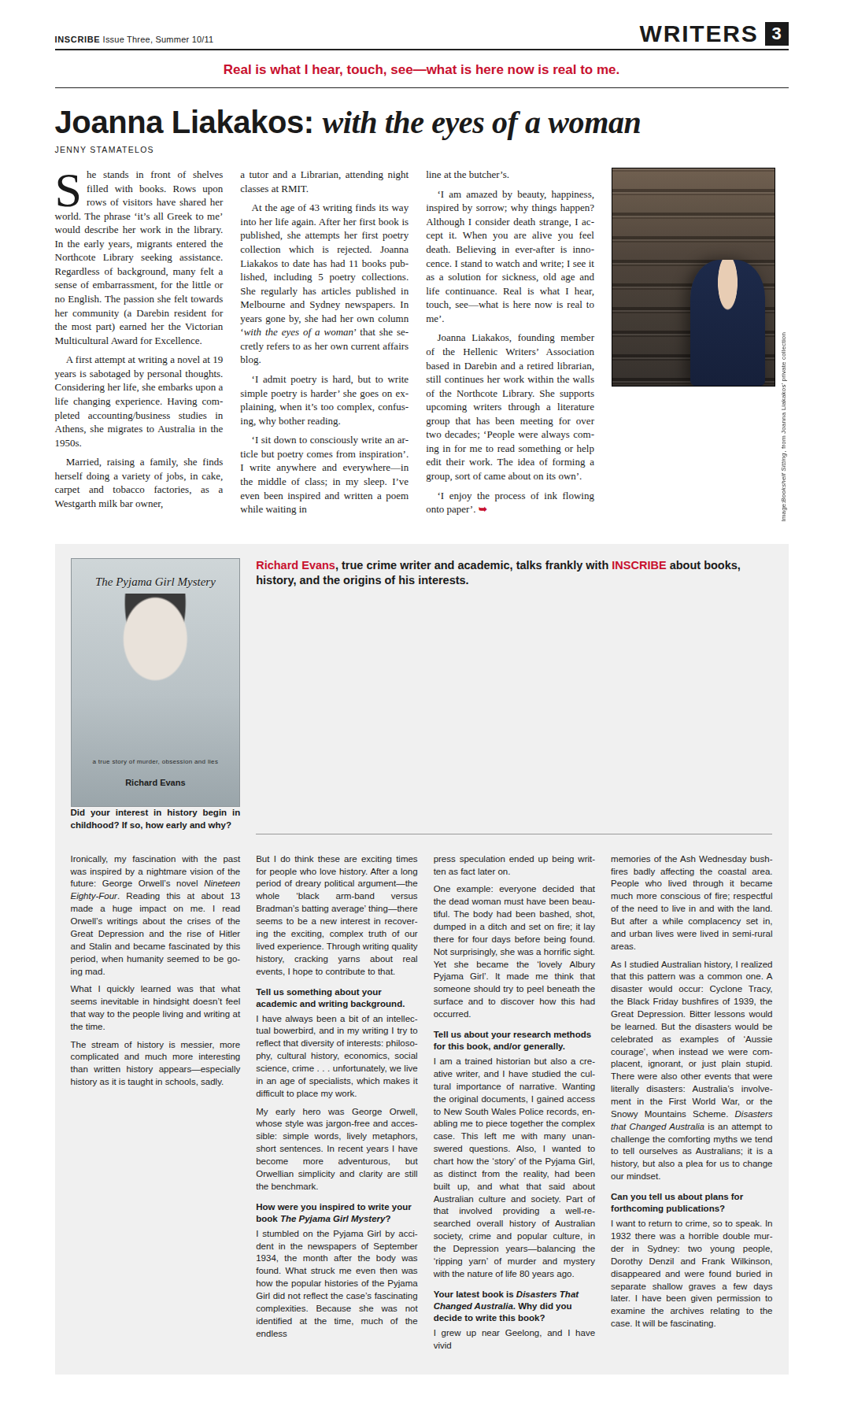INSCRIBE Issue Three, Summer 10/11
WRITERS
3
Real is what I hear, touch, see—what is here now is real to me.
Joanna Liakakos: with the eyes of a woman
Jenny Stamatelos
She stands in front of shelves filled with books. Rows upon rows of visitors have shared her world. The phrase ‘it’s all Greek to me’ would describe her work in the library. In the early years, migrants entered the Northcote Library seeking assistance. Regardless of background, many felt a sense of embarrassment, for the little or no English. The passion she felt towards her community (a Darebin resident for the most part) earned her the Victorian Multicultural Award for Excellence.
A first attempt at writing a novel at 19 years is sabotaged by personal thoughts. Considering her life, she embarks upon a life changing experience. Having completed accounting/business studies in Athens, she migrates to Australia in the 1950s.
Married, raising a family, she finds herself doing a variety of jobs, in cake, carpet and tobacco factories, as a Westgarth milk bar owner,
a tutor and a Librarian, attending night classes at RMIT.
At the age of 43 writing finds its way into her life again. After her first book is published, she attempts her first poetry collection which is rejected. Joanna Liakakos to date has had 11 books published, including 5 poetry collections. She regularly has articles published in Melbourne and Sydney newspapers. In years gone by, she had her own column ‘with the eyes of a woman’ that she secretly refers to as her own current affairs blog.
‘I admit poetry is hard, but to write simple poetry is harder’ she goes on explaining, when it’s too complex, confusing, why bother reading.
‘I sit down to consciously write an article but poetry comes from inspiration’. I write anywhere and everywhere—in the middle of class; in my sleep. I’ve even been inspired and written a poem while waiting in
line at the butcher’s.
‘I am amazed by beauty, happiness, inspired by sorrow; why things happen? Although I consider death strange, I accept it. When you are alive you feel death. Believing in ever-after is innocence. I stand to watch and write; I see it as a solution for sickness, old age and life continuance. Real is what I hear, touch, see—what is here now is real to me’.
Joanna Liakakos, founding member of the Hellenic Writers’ Association based in Darebin and a retired librarian, still continues her work within the walls of the Northcote Library. She supports upcoming writers through a literature group that has been meeting for over two decades; ‘People were always coming in for me to read something or help edit their work. The idea of forming a group, sort of came about on its own’.
‘I enjoy the process of ink flowing onto paper’. ➥
Image: Bookshelf Sitting, from Joanna Liakakos’ private collection
The Pyjama Girl Mystery
a true story of murder, obsession and lies
Richard Evans
Did your interest in history begin in childhood? If so, how early and why?
Richard Evans, true crime writer and academic, talks frankly with INSCRIBE about books, history, and the origins of his interests.
Ironically, my fascination with the past was inspired by a nightmare vision of the future: George Orwell’s novel Nineteen Eighty-Four. Reading this at about 13 made a huge impact on me. I read Orwell’s writings about the crises of the Great Depression and the rise of Hitler and Stalin and became fascinated by this period, when humanity seemed to be going mad.
What I quickly learned was that what seems inevitable in hindsight doesn’t feel that way to the people living and writing at the time.
The stream of history is messier, more complicated and much more interesting than written history appears—especially history as it is taught in schools, sadly.
But I do think these are exciting times for people who love history. After a long period of dreary political argument—the whole ‘black arm-band versus Bradman’s batting average’ thing—there seems to be a new interest in recovering the exciting, complex truth of our lived experience. Through writing quality history, cracking yarns about real events, I hope to contribute to that.
Tell us something about your academic and writing background.
I have always been a bit of an intellectual bowerbird, and in my writing I try to reflect that diversity of interests: philosophy, cultural history, economics, social science, crime . . . unfortunately, we live in an age of specialists, which makes it difficult to place my work.
My early hero was George Orwell, whose style was jargon-free and accessible: simple words, lively metaphors, short sentences. In recent years I have become more adventurous, but Orwellian simplicity and clarity are still the benchmark.
How were you inspired to write your book The Pyjama Girl Mystery?
I stumbled on the Pyjama Girl by accident in the newspapers of September 1934, the month after the body was found. What struck me even then was how the popular histories of the Pyjama Girl did not reflect the case’s fascinating complexities. Because she was not identified at the time, much of the endless
press speculation ended up being written as fact later on.
One example: everyone decided that the dead woman must have been beautiful. The body had been bashed, shot, dumped in a ditch and set on fire; it lay there for four days before being found. Not surprisingly, she was a horrific sight. Yet she became the ‘lovely Albury Pyjama Girl’. It made me think that someone should try to peel beneath the surface and to discover how this had occurred.
Tell us about your research methods for this book, and/or generally.
I am a trained historian but also a creative writer, and I have studied the cultural importance of narrative. Wanting the original documents, I gained access to New South Wales Police records, enabling me to piece together the complex case. This left me with many unanswered questions. Also, I wanted to chart how the ‘story’ of the Pyjama Girl, as distinct from the reality, had been built up, and what that said about Australian culture and society. Part of that involved providing a well-researched overall history of Australian society, crime and popular culture, in the Depression years—balancing the ‘ripping yarn’ of murder and mystery with the nature of life 80 years ago.
Your latest book is Disasters That Changed Australia. Why did you decide to write this book?
I grew up near Geelong, and I have vivid
memories of the Ash Wednesday bushfires badly affecting the coastal area. People who lived through it became much more conscious of fire; respectful of the need to live in and with the land. But after a while complacency set in, and urban lives were lived in semi-rural areas.
As I studied Australian history, I realized that this pattern was a common one. A disaster would occur: Cyclone Tracy, the Black Friday bushfires of 1939, the Great Depression. Bitter lessons would be learned. But the disasters would be celebrated as examples of ‘Aussie courage’, when instead we were complacent, ignorant, or just plain stupid. There were also other events that were literally disasters: Australia’s involvement in the First World War, or the Snowy Mountains Scheme. Disasters that Changed Australia is an attempt to challenge the comforting myths we tend to tell ourselves as Australians; it is a history, but also a plea for us to change our mindset.
Can you tell us about plans for forthcoming publications?
I want to return to crime, so to speak. In 1932 there was a horrible double murder in Sydney: two young people, Dorothy Denzil and Frank Wilkinson, disappeared and were found buried in separate shallow graves a few days later. I have been given permission to examine the archives relating to the case. It will be fascinating.